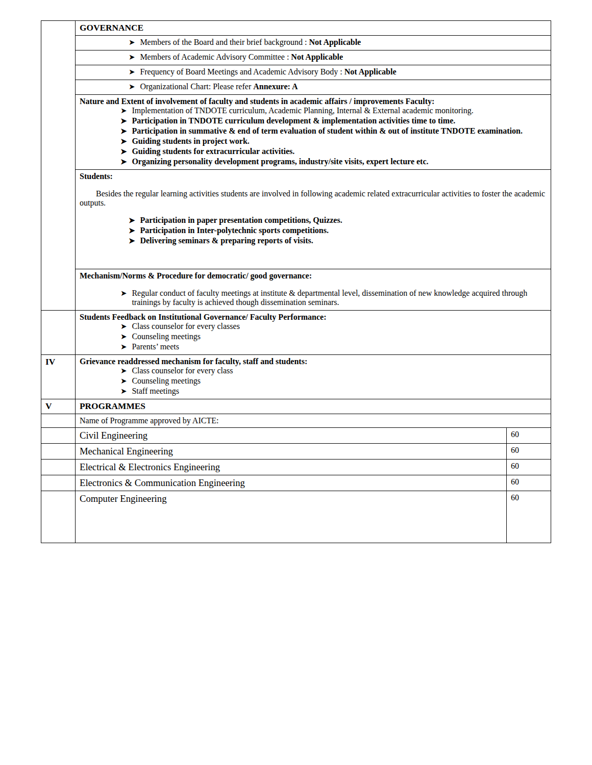| | GOVERNANCE |
| Members of the Board and their brief background : Not Applicable |
| Members of Academic Advisory Committee : Not Applicable |
| Frequency of Board Meetings and Academic Advisory Body : Not Applicable |
| Organizational Chart: Please refer Annexure: A |
| Nature and Extent of involvement of faculty and students in academic affairs / improvements Faculty: Implementation of TNDOTE curriculum, Academic Planning, Internal & External academic monitoring. Participation in TNDOTE curriculum development & implementation activities time to time. Participation in summative & end of term evaluation of student within & out of institute TNDOTE examination. Guiding students in project work. Guiding students for extracurricular activities. Organizing personality development programs, industry/site visits, expert lecture etc. |
| Students: Besides the regular learning activities students are involved in following academic related extracurricular activities to foster the academic outputs. Participation in paper presentation competitions, Quizzes. Participation in Inter-polytechnic sports competitions. Delivering seminars & preparing reports of visits. |
| Mechanism/Norms & Procedure for democratic/ good governance: Regular conduct of faculty meetings at institute & departmental level, dissemination of new knowledge acquired through trainings by faculty is achieved though dissemination seminars. |
| | Students Feedback on Institutional Governance/ Faculty Performance: Class counselor for every classes Counseling meetings Parents’ meets |
| IV | Grievance readdressed mechanism for faculty, staff and students: Class counselor for every class Counseling meetings Staff meetings |
| V | PROGRAMMES |
| | Name of Programme approved by AICTE: |
| | Civil Engineering | 60 |
| | Mechanical Engineering | 60 |
| | Electrical & Electronics Engineering | 60 |
| | Electronics & Communication Engineering | 60 |
| | Computer Engineering | 60 |